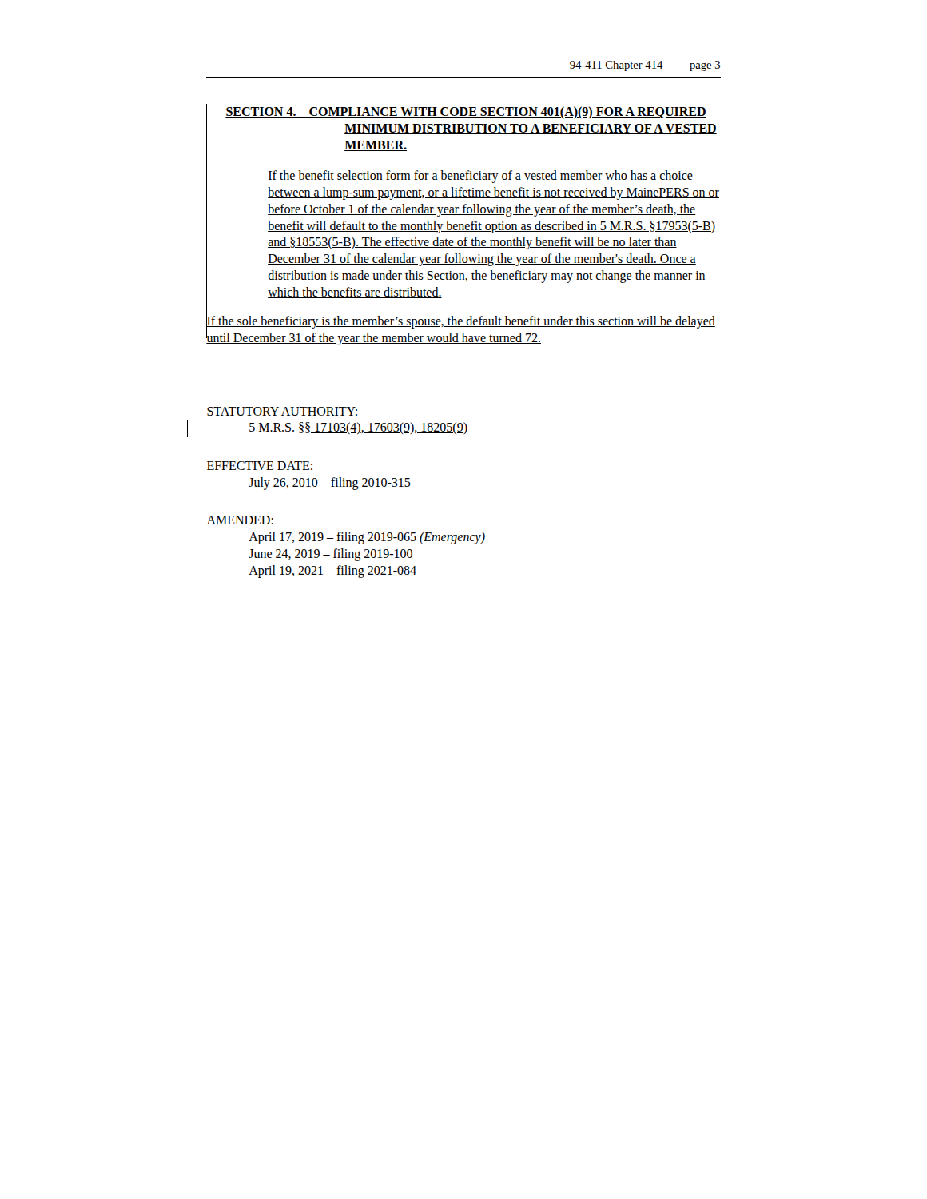94-411 Chapter 414 page 3
Section 4. Compliance with Code Section 401(a)(9) for a Required Minimum Distribution to a Beneficiary of a Vested Member.
If the benefit selection form for a beneficiary of a vested member who has a choice between a lump-sum payment, or a lifetime benefit is not received by MainePERS on or before October 1 of the calendar year following the year of the member’s death, the benefit will default to the monthly benefit option as described in 5 M.R.S. §17953(5-B) and §18553(5-B). The effective date of the monthly benefit will be no later than December 31 of the calendar year following the year of the member's death. Once a distribution is made under this Section, the beneficiary may not change the manner in which the benefits are distributed.
If the sole beneficiary is the member’s spouse, the default benefit under this section will be delayed until December 31 of the year the member would have turned 72.
STATUTORY AUTHORITY:
5 M.R.S. §§ 17103(4), 17603(9), 18205(9)
EFFECTIVE DATE:
July 26, 2010 – filing 2010-315
AMENDED:
April 17, 2019 – filing 2019-065 (Emergency)
June 24, 2019 – filing 2019-100
April 19, 2021 – filing 2021-084